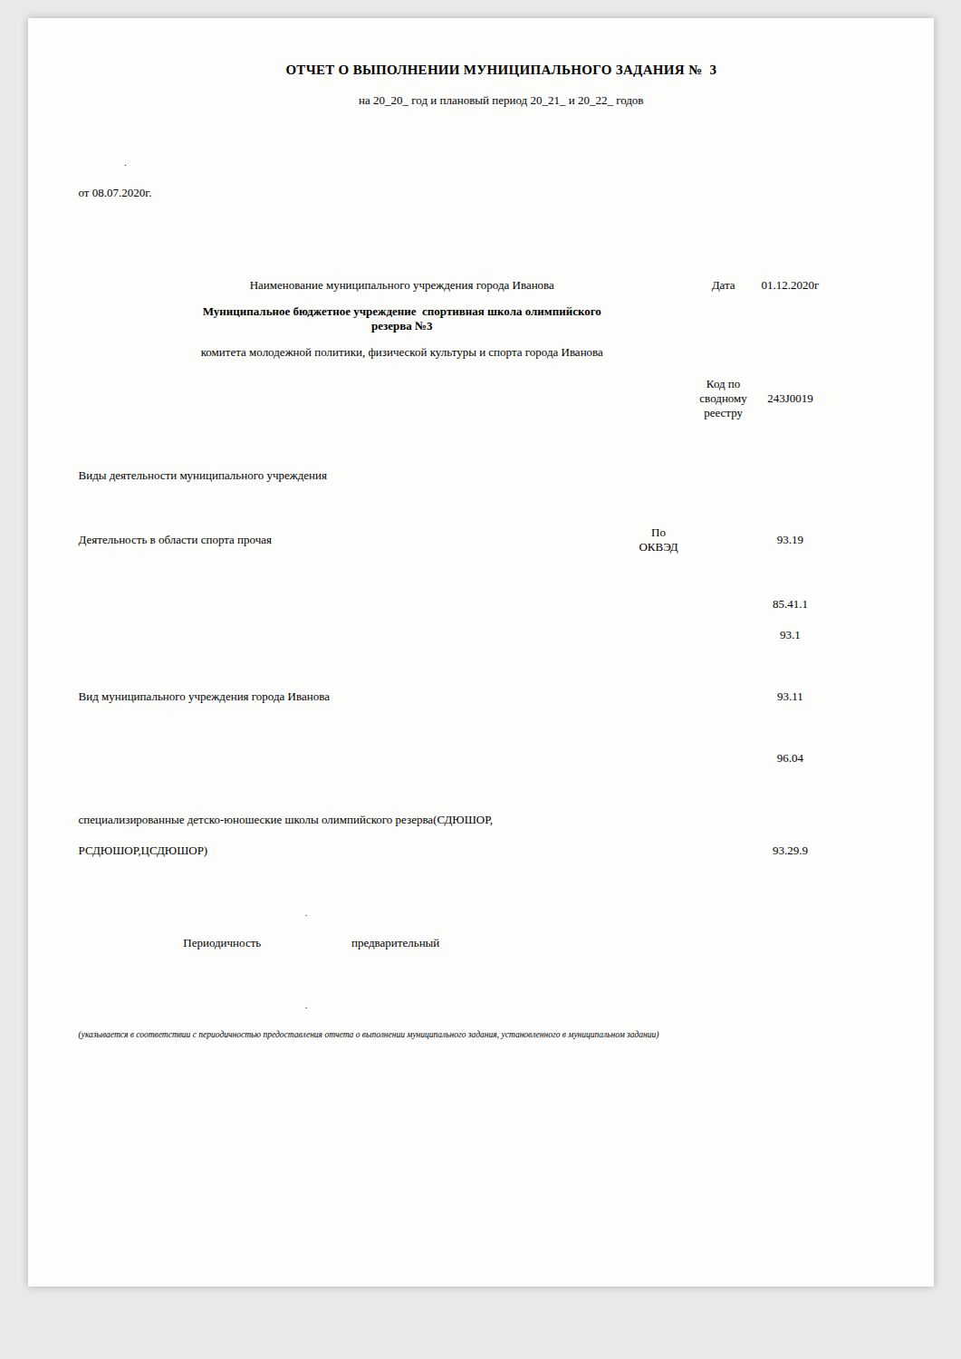| | ОТЧЕТ О ВЫПОЛНЕНИИ МУНИЦИПАЛЬНОГО ЗАДАНИЯ № 3 | |
| | на 20_20_ год и плановый период 20_21_ и 20_22_ годов | |
| . | | | | | | | | | |
| от 08.07.2020г. | | | | | | | | | |
| | Наименование муниципального учреждения города Иванова | | Дата | 01.12.2020г | |
| | Муниципальное бюджетное учреждение спортивная школа олимпийского резерва №3 | | | | |
| | комитета молодежной политики, физической культуры и спорта города Иванова | | | | |
| | | | | | | | Код по сводному реестру | 243J0019 | |
| Виды деятельности муниципального учреждения | | | | | | |
| Деятельность в области спорта прочая | | | По ОКВЭД | | 93.19 | |
| | | | | | | | | 85.41.1 | |
| | | | | | | | | 93.1 | |
| Вид муниципального учреждения города Иванова | | | | | 93.11 | |
| | | | | | | | | 96.04 | |
| специализированные детско-юношеские школы олимпийского резерва(СДЮШОР, | | | | | |
| РСДЮШОР,ЦСДЮШОР) | | | | | | | 93.29.9 | |
| | | . | | | | | | | |
| | Периодичность | | предварительный | | | | | | |
| | | . | | | | | | | |
| (указывается в соответствии с периодичностью предоставления отчета о выполнении муниципального задания, установленного в муниципальном задании) |